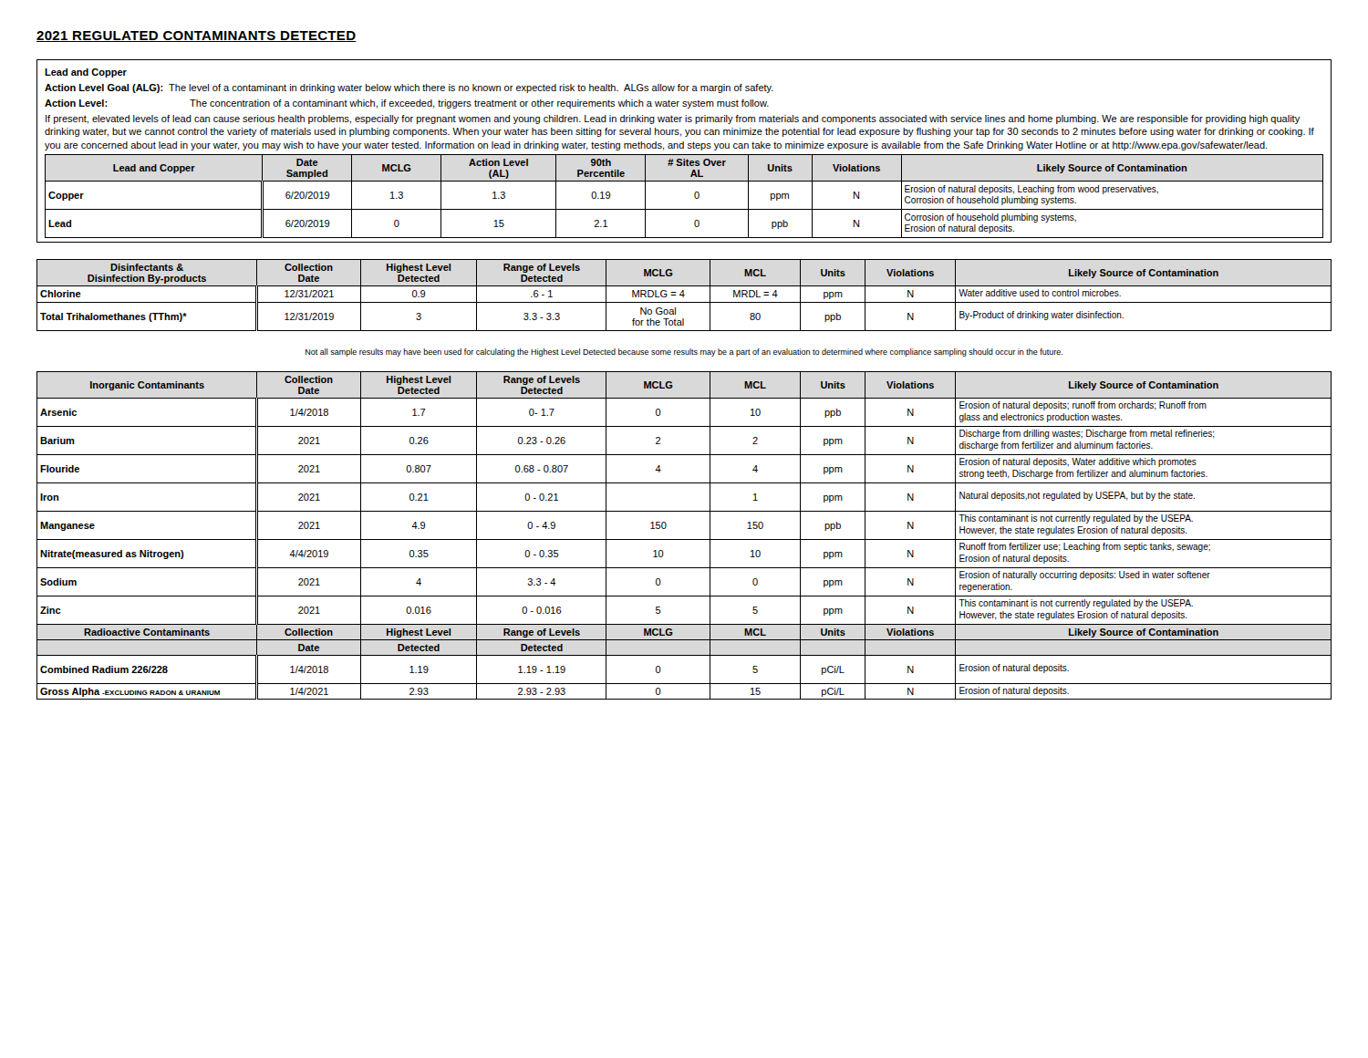2021 REGULATED CONTAMINANTS DETECTED
Lead and Copper
Action Level Goal (ALG): The level of a contaminant in drinking water below which there is no known or expected risk to health. ALGs allow for a margin of safety.
Action Level: The concentration of a contaminant which, if exceeded, triggers treatment or other requirements which a water system must follow.
If present, elevated levels of lead can cause serious health problems, especially for pregnant women and young children. Lead in drinking water is primarily from materials and components associated with service lines and home plumbing. We are responsible for providing high quality drinking water, but we cannot control the variety of materials used in plumbing components. When your water has been sitting for several hours, you can minimize the potential for lead exposure by flushing your tap for 30 seconds to 2 minutes before using water for drinking or cooking. If you are concerned about lead in your water, you may wish to have your water tested. Information on lead in drinking water, testing methods, and steps you can take to minimize exposure is available from the Safe Drinking Water Hotline or at http://www.epa.gov/safewater/lead.
| Lead and Copper | Date Sampled | MCLG | Action Level (AL) | 90th Percentile | # Sites Over AL | Units | Violations | Likely Source of Contamination |
| --- | --- | --- | --- | --- | --- | --- | --- | --- |
| Copper | 6/20/2019 | 1.3 | 1.3 | 0.19 | 0 | ppm | N | Erosion of natural deposits, Leaching from wood preservatives, Corrosion of household plumbing systems. |
| Lead | 6/20/2019 | 0 | 15 | 2.1 | 0 | ppb | N | Corrosion of household plumbing systems, Erosion of natural deposits. |
| Disinfectants & Disinfection By-products | Collection Date | Highest Level Detected | Range of Levels Detected | MCLG | MCL | Units | Violations | Likely Source of Contamination |
| --- | --- | --- | --- | --- | --- | --- | --- | --- |
| Chlorine | 12/31/2021 | 0.9 | .6 - 1 | MRDLG = 4 | MRDL = 4 | ppm | N | Water additive used to control microbes. |
| Total Trihalomethanes (TThm)* | 12/31/2019 | 3 | 3.3 - 3.3 | No Goal for the Total | 80 | ppb | N | By-Product of drinking water disinfection. |
Not all sample results may have been used for calculating the Highest Level Detected because some results may be a part of an evaluation to determined where compliance sampling should occur in the future.
| Inorganic Contaminants | Collection Date | Highest Level Detected | Range of Levels Detected | MCLG | MCL | Units | Violations | Likely Source of Contamination |
| --- | --- | --- | --- | --- | --- | --- | --- | --- |
| Arsenic | 1/4/2018 | 1.7 | 0- 1.7 | 0 | 10 | ppb | N | Erosion of natural deposits; runoff from orchards; Runoff from glass and electronics production wastes. |
| Barium | 2021 | 0.26 | 0.23 - 0.26 | 2 | 2 | ppm | N | Discharge from drilling wastes; Discharge from metal refineries; discharge from fertilizer and aluminum factories. |
| Flouride | 2021 | 0.807 | 0.68 - 0.807 | 4 | 4 | ppm | N | Erosion of natural deposits, Water additive which promotes strong teeth, Discharge from fertilizer and aluminum factories. |
| Iron | 2021 | 0.21 | 0 - 0.21 | | 1 | ppm | N | Natural deposits,not regulated by USEPA, but by the state. |
| Manganese | 2021 | 4.9 | 0 - 4.9 | 150 | 150 | ppb | N | This contaminant is not currently regulated by the USEPA. However, the state regulates Erosion of natural deposits. |
| Nitrate(measured as Nitrogen) | 4/4/2019 | 0.35 | 0 - 0.35 | 10 | 10 | ppm | N | Runoff from fertilizer use; Leaching from septic tanks, sewage; Erosion of natural deposits. |
| Sodium | 2021 | 4 | 3.3 - 4 | 0 | 0 | ppm | N | Erosion of naturally occurring deposits: Used in water softener regeneration. |
| Zinc | 2021 | 0.016 | 0 - 0.016 | 5 | 5 | ppm | N | This contaminant is not currently regulated by the USEPA. However, the state regulates Erosion of natural deposits. |
| Radioactive Contaminants | Collection | Highest Level | Range of Levels | MCLG | MCL | Units | Violations | Likely Source of Contamination |
| | Date | Detected | Detected | | | | | |
| Combined Radium 226/228 | 1/4/2018 | 1.19 | 1.19 - 1.19 | 0 | 5 | pCi/L | N | Erosion of natural deposits. |
| Gross Alpha -EXCLUDING RADON & URANIUM | 1/4/2021 | 2.93 | 2.93 - 2.93 | 0 | 15 | pCi/L | N | Erosion of natural deposits. |